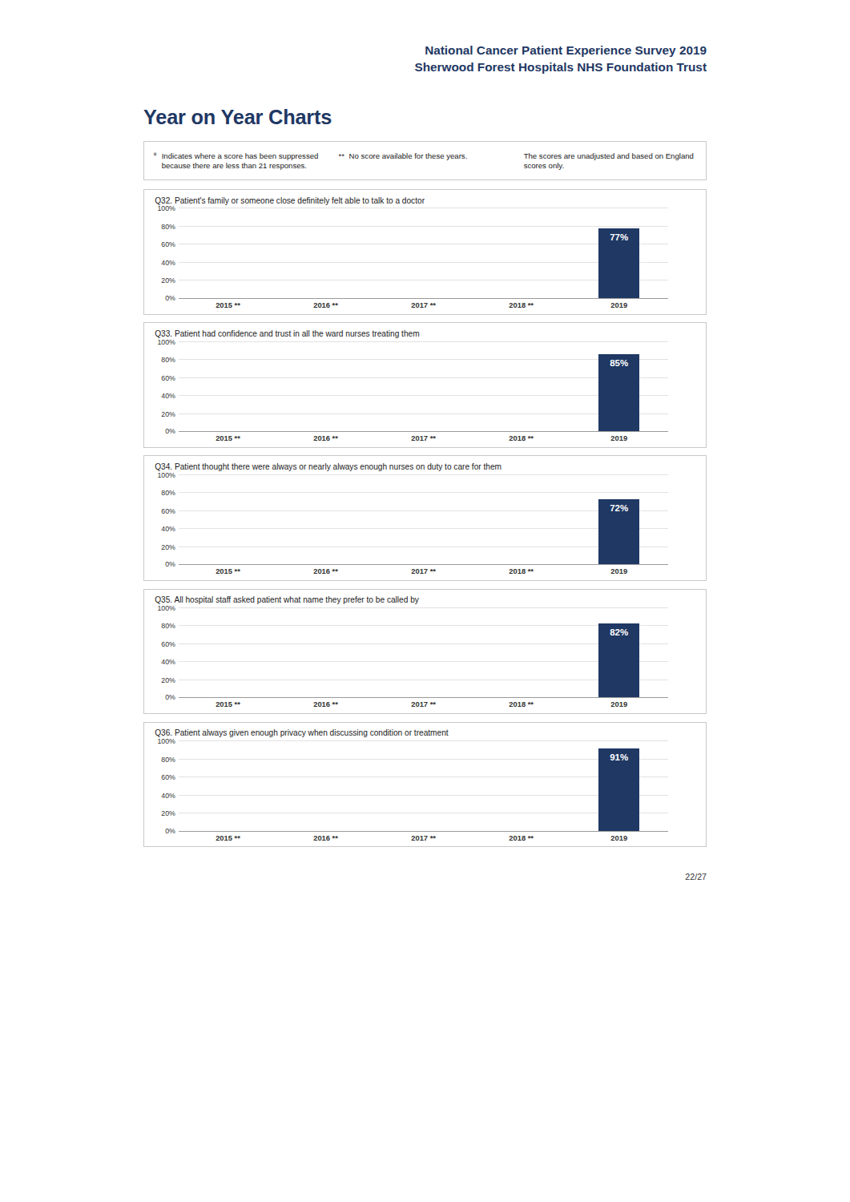National Cancer Patient Experience Survey 2019
Sherwood Forest Hospitals NHS Foundation Trust
Year on Year Charts
* Indicates where a score has been suppressed because there are less than 21 responses.
** No score available for these years.
The scores are unadjusted and based on England scores only.
Q32. Patient's family or someone close definitely felt able to talk to a doctor
100%
80%
60%
40%
20%
0%
77%
2015 **
2016 **
2017 **
2018 **
2019
Q33. Patient had confidence and trust in all the ward nurses treating them
100%
80%
60%
40%
20%
0%
85%
2015 **
2016 **
2017 **
2018 **
2019
Q34. Patient thought there were always or nearly always enough nurses on duty to care for them
100%
80%
60%
40%
20%
0%
72%
2015 **
2016 **
2017 **
2018 **
2019
Q35. All hospital staff asked patient what name they prefer to be called by
100%
80%
60%
40%
20%
0%
82%
2015 **
2016 **
2017 **
2018 **
2019
Q36. Patient always given enough privacy when discussing condition or treatment
100%
80%
60%
40%
20%
0%
91%
2015 **
2016 **
2017 **
2018 **
2019
22/27